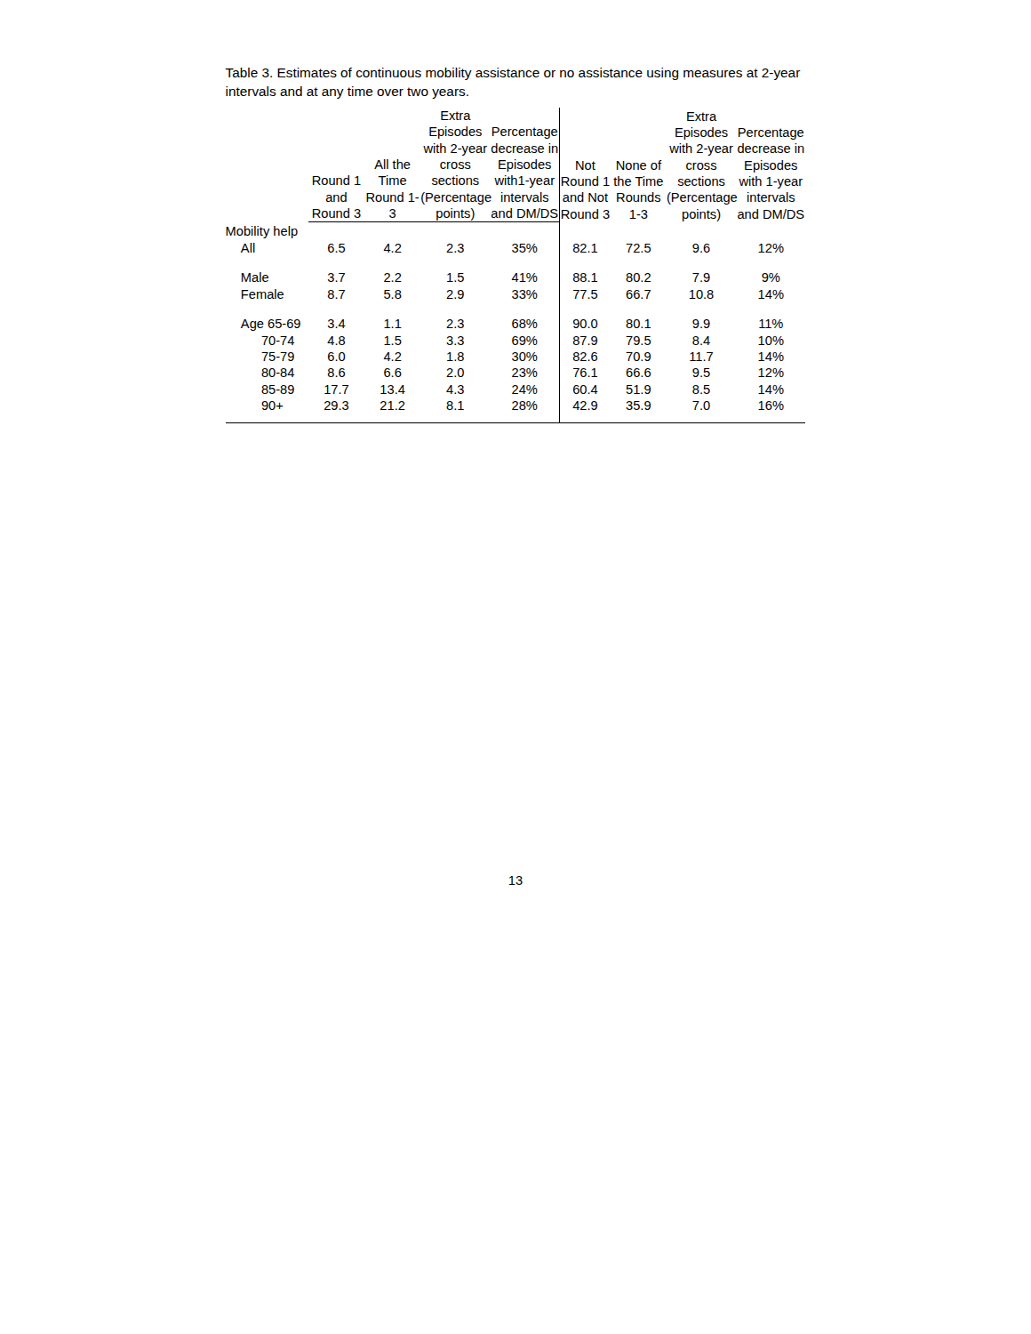Table 3. Estimates of continuous mobility assistance or no assistance using measures at 2-year intervals and at any time over two years.
| | Round 1 and Round 3 | All the Time Round 1-3 | Extra Episodes with 2-year cross sections (Percentage points) | Percentage decrease in Episodes with1-year intervals and DM/DS | Not Round 1 and Not Round 3 | None of the Time Rounds 1-3 | Extra Episodes with 2-year cross sections (Percentage points) | Percentage decrease in Episodes with 1-year intervals and DM/DS |
| --- | --- | --- | --- | --- | --- | --- | --- | --- |
| Mobility help | | | | | | | | |
| All | 6.5 | 4.2 | 2.3 | 35% | 82.1 | 72.5 | 9.6 | 12% |
| Male | 3.7 | 2.2 | 1.5 | 41% | 88.1 | 80.2 | 7.9 | 9% |
| Female | 8.7 | 5.8 | 2.9 | 33% | 77.5 | 66.7 | 10.8 | 14% |
| Age 65-69 | 3.4 | 1.1 | 2.3 | 68% | 90.0 | 80.1 | 9.9 | 11% |
| 70-74 | 4.8 | 1.5 | 3.3 | 69% | 87.9 | 79.5 | 8.4 | 10% |
| 75-79 | 6.0 | 4.2 | 1.8 | 30% | 82.6 | 70.9 | 11.7 | 14% |
| 80-84 | 8.6 | 6.6 | 2.0 | 23% | 76.1 | 66.6 | 9.5 | 12% |
| 85-89 | 17.7 | 13.4 | 4.3 | 24% | 60.4 | 51.9 | 8.5 | 14% |
| 90+ | 29.3 | 21.2 | 8.1 | 28% | 42.9 | 35.9 | 7.0 | 16% |
13